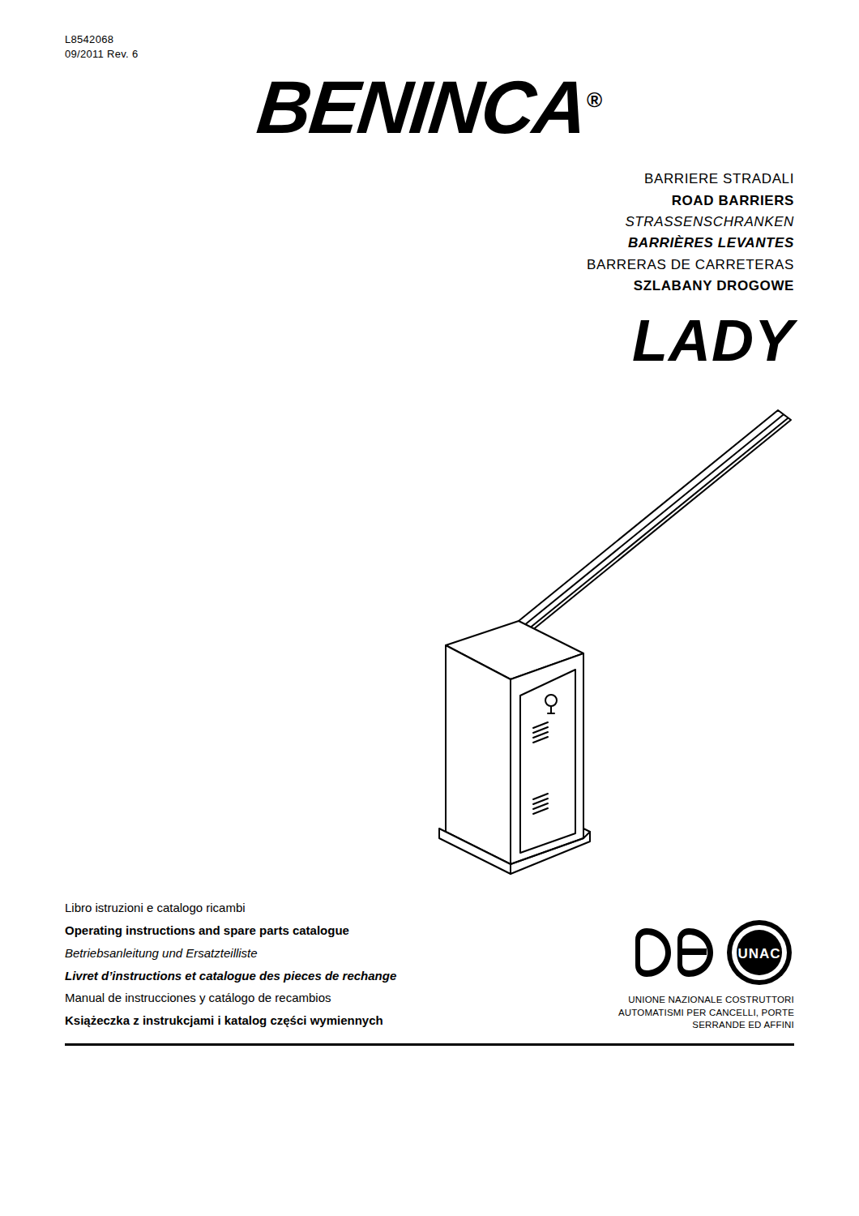L8542068
09/2011 Rev. 6
BENINCA®
BARRIERE STRADALI
ROAD BARRIERS
STRASSENSCHRANKEN
BARRIÈRES LEVANTES
BARRERAS DE CARRETERAS
SZLABANY DROGOWE
LADY
Barriera stradale LADY: colonna con sportello, serratura e asta
Libro istruzioni e catalogo ricambi
Operating instructions and spare parts catalogue
Betriebsanleitung und Ersatzteilliste
Livret d’instructions et catalogue des pieces de rechange
Manual de instrucciones y catálogo de recambios
Książeczka z instrukcjami i katalog części wymiennych
UNAC
UNIONE NAZIONALE COSTRUTTORI
AUTOMATISMI PER CANCELLI, PORTE
SERRANDE ED AFFINI